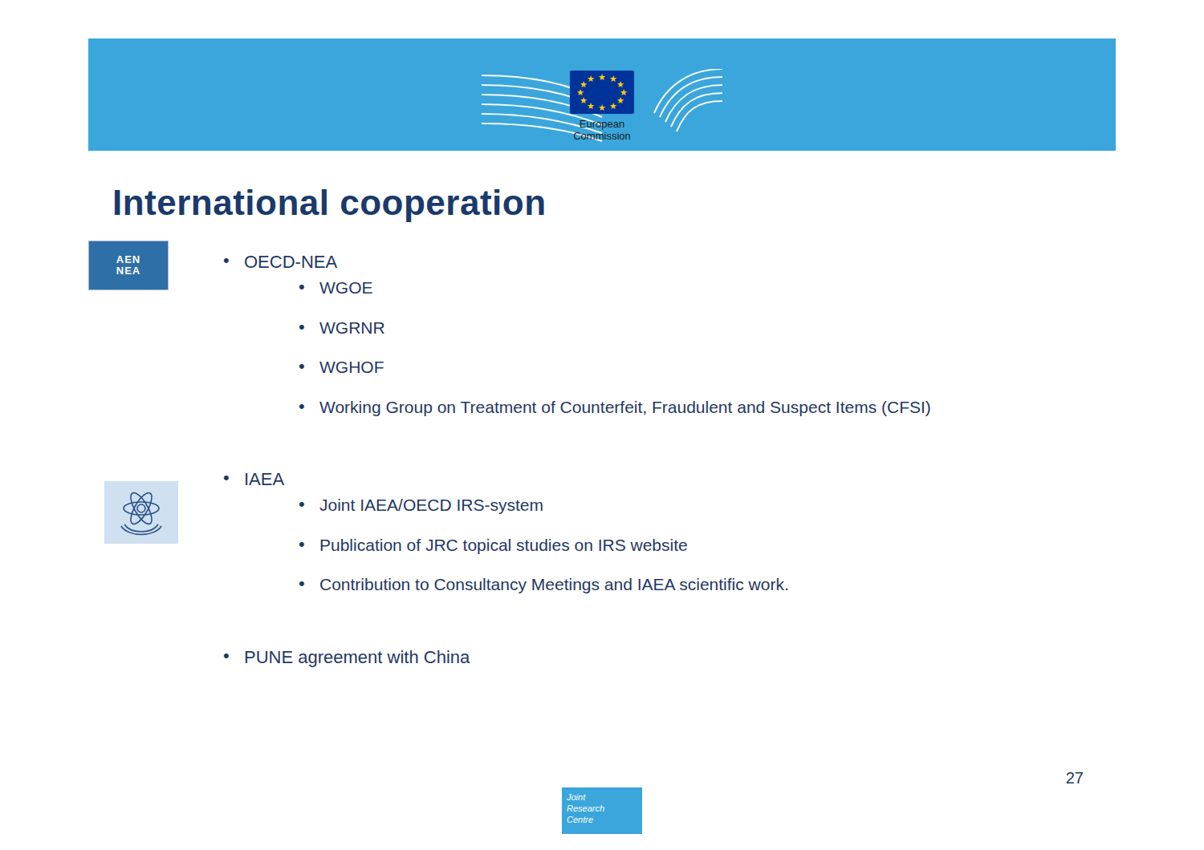★ ★ ★ ★ ★ ★ ★ ★ ★ ★ ★ ★
European
Commission
International cooperation
AEN
NEA
OECD-NEA
WGOE
WGRNR
WGHOF
Working Group on Treatment of Counterfeit, Fraudulent and Suspect Items (CFSI)
IAEA
Joint IAEA/OECD IRS-system
Publication of JRC topical studies on IRS website
Contribution to Consultancy Meetings and IAEA scientific work.
PUNE agreement with China
27
Joint
Research
Centre